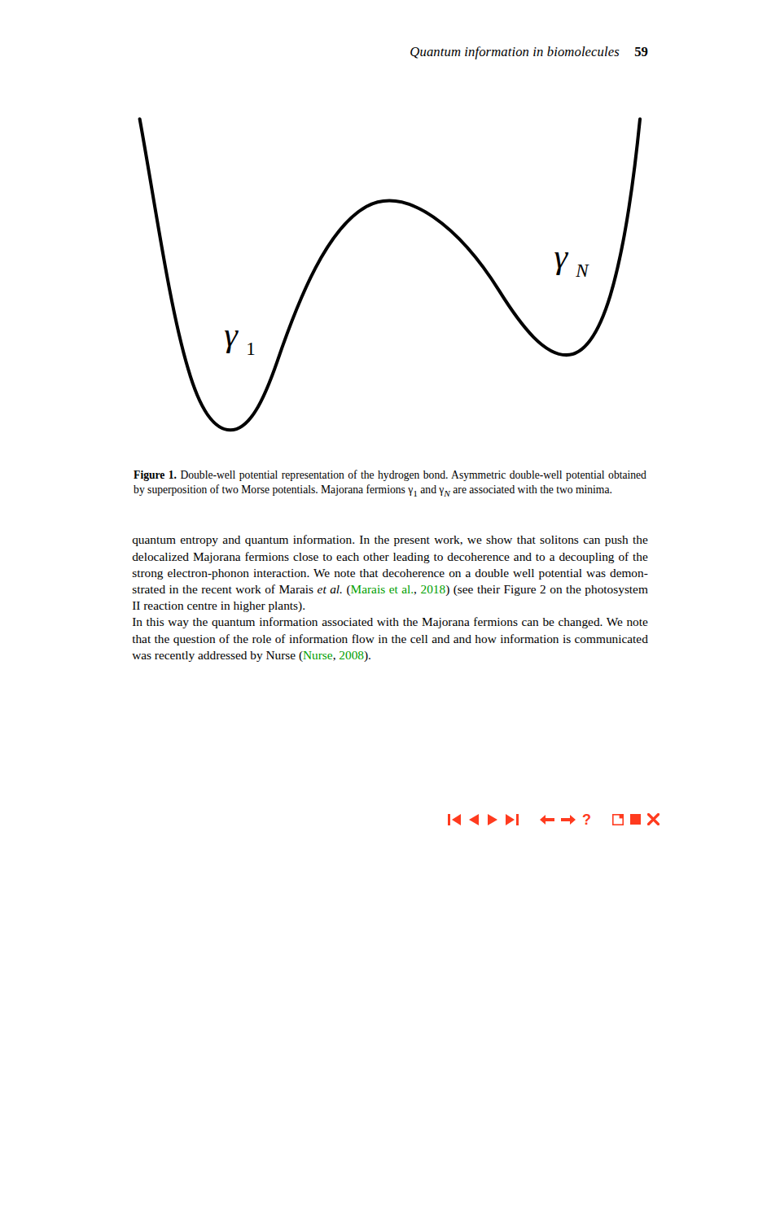Quantum information in biomolecules 59
γ 1 γ N
Figure 1. Double-well potential representation of the hydrogen bond. Asymmetric double-well potential obtained by superposition of two Morse potentials. Majorana fermions γ1 and γN are associated with the two minima.
quantum entropy and quantum information. In the present work, we show that solitons can push the delocalized Majorana fermions close to each other leading to decoherence and to a decoupling of the strong electron-phonon interaction. We note that decoherence on a double well potential was demonstrated in the recent work of Marais et al. (Marais et al., 2018) (see their Figure 2 on the photosystem II reaction centre in higher plants).
In this way the quantum information associated with the Majorana fermions can be changed. We note that the question of the role of information flow in the cell and and how information is communicated was recently addressed by Nurse (Nurse, 2008).
?